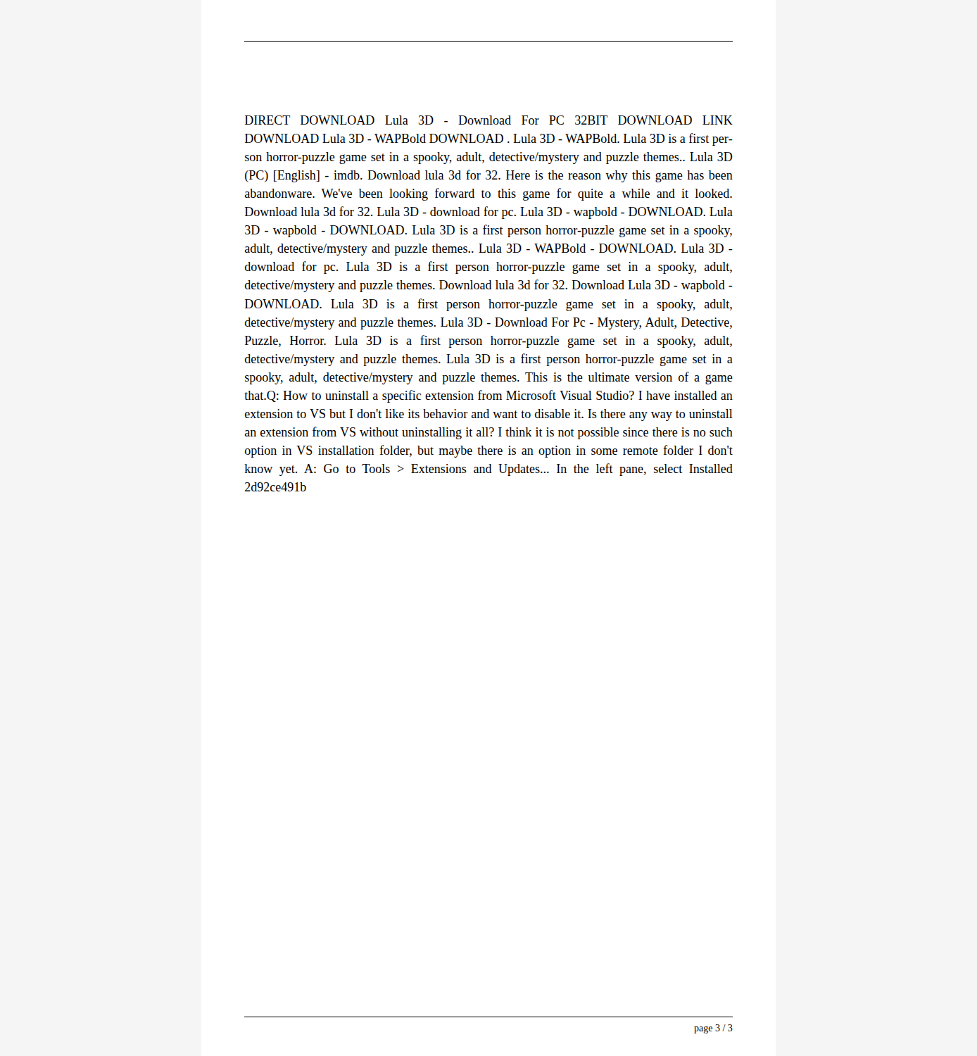DIRECT DOWNLOAD Lula 3D - Download For PC 32BIT DOWNLOAD LINK DOWNLOAD Lula 3D - WAPBold DOWNLOAD . Lula 3D - WAPBold. Lula 3D is a first person horror-puzzle game set in a spooky, adult, detective/mystery and puzzle themes.. Lula 3D (PC) [English] - imdb. Download lula 3d for 32. Here is the reason why this game has been abandonware. We've been looking forward to this game for quite a while and it looked. Download lula 3d for 32. Lula 3D - download for pc. Lula 3D - wapbold - DOWNLOAD. Lula 3D - wapbold - DOWNLOAD. Lula 3D is a first person horror-puzzle game set in a spooky, adult, detective/mystery and puzzle themes.. Lula 3D - WAPBold - DOWNLOAD. Lula 3D - download for pc. Lula 3D is a first person horror-puzzle game set in a spooky, adult, detective/mystery and puzzle themes. Download lula 3d for 32. Download Lula 3D - wapbold - DOWNLOAD. Lula 3D is a first person horror-puzzle game set in a spooky, adult, detective/mystery and puzzle themes. Lula 3D - Download For Pc - Mystery, Adult, Detective, Puzzle, Horror. Lula 3D is a first person horror-puzzle game set in a spooky, adult, detective/mystery and puzzle themes. Lula 3D is a first person horror-puzzle game set in a spooky, adult, detective/mystery and puzzle themes. This is the ultimate version of a game that.Q: How to uninstall a specific extension from Microsoft Visual Studio? I have installed an extension to VS but I don't like its behavior and want to disable it. Is there any way to uninstall an extension from VS without uninstalling it all? I think it is not possible since there is no such option in VS installation folder, but maybe there is an option in some remote folder I don't know yet. A: Go to Tools > Extensions and Updates... In the left pane, select Installed 2d92ce491b
page 3 / 3